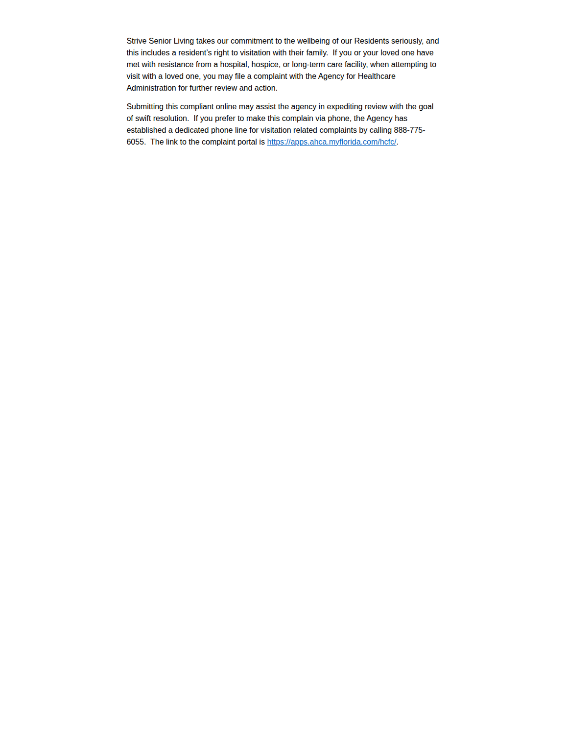Strive Senior Living takes our commitment to the wellbeing of our Residents seriously, and this includes a resident’s right to visitation with their family. If you or your loved one have met with resistance from a hospital, hospice, or long-term care facility, when attempting to visit with a loved one, you may file a complaint with the Agency for Healthcare Administration for further review and action.
Submitting this compliant online may assist the agency in expediting review with the goal of swift resolution. If you prefer to make this complain via phone, the Agency has established a dedicated phone line for visitation related complaints by calling 888-775-6055. The link to the complaint portal is https://apps.ahca.myflorida.com/hcfc/.